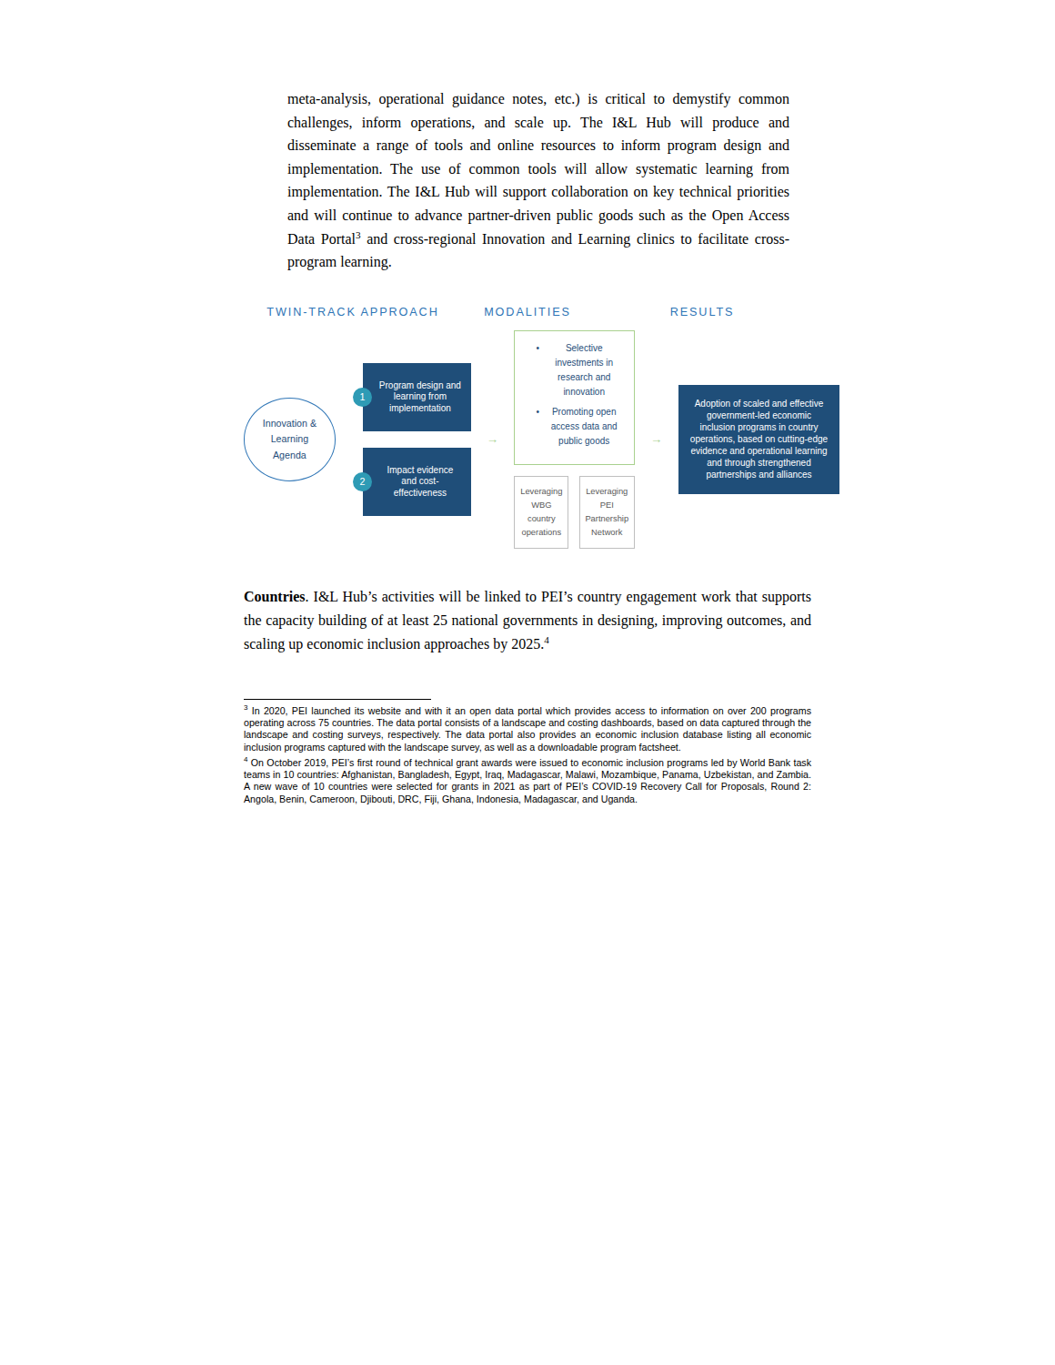meta-analysis, operational guidance notes, etc.) is critical to demystify common challenges, inform operations, and scale up. The I&L Hub will produce and disseminate a range of tools and online resources to inform program design and implementation. The use of common tools will allow systematic learning from implementation. The I&L Hub will support collaboration on key technical priorities and will continue to advance partner-driven public goods such as the Open Access Data Portal3 and cross-regional Innovation and Learning clinics to facilitate cross-program learning.
TWIN-TRACK APPROACH MODALITIES RESULTS
Innovation &
Learning
Agenda
1
Program design and learning from implementation
2
Impact evidence and cost-effectiveness
→
Selective investments in research and innovation
Promoting open access data and public goods
Leveraging WBG country operations
Leveraging PEI Partnership Network
→
Adoption of scaled and effective government-led economic inclusion programs in country operations, based on cutting-edge evidence and operational learning and through strengthened partnerships and alliances
Countries. I&L Hub’s activities will be linked to PEI’s country engagement work that supports the capacity building of at least 25 national governments in designing, improving outcomes, and scaling up economic inclusion approaches by 2025.4
3 In 2020, PEI launched its website and with it an open data portal which provides access to information on over 200 programs operating across 75 countries. The data portal consists of a landscape and costing dashboards, based on data captured through the landscape and costing surveys, respectively. The data portal also provides an economic inclusion database listing all economic inclusion programs captured with the landscape survey, as well as a downloadable program factsheet.
4 On October 2019, PEI’s first round of technical grant awards were issued to economic inclusion programs led by World Bank task teams in 10 countries: Afghanistan, Bangladesh, Egypt, Iraq, Madagascar, Malawi, Mozambique, Panama, Uzbekistan, and Zambia. A new wave of 10 countries were selected for grants in 2021 as part of PEI’s COVID-19 Recovery Call for Proposals, Round 2: Angola, Benin, Cameroon, Djibouti, DRC, Fiji, Ghana, Indonesia, Madagascar, and Uganda.